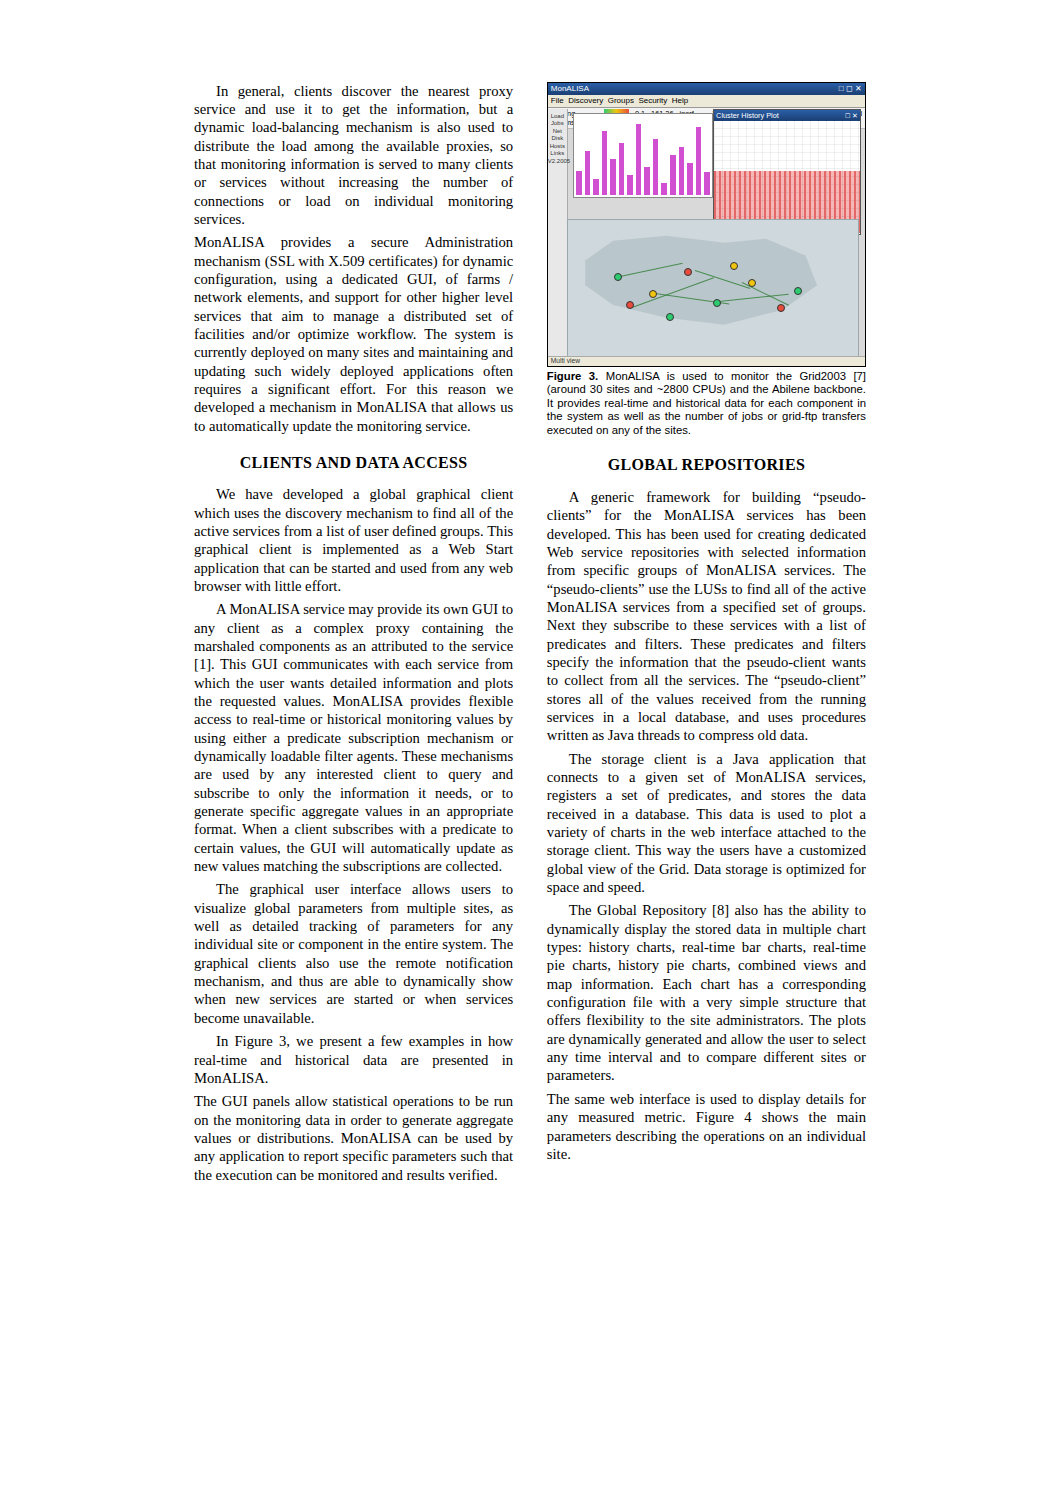In general, clients discover the nearest proxy service and use it to get the information, but a dynamic load-balancing mechanism is also used to distribute the load among the available proxies, so that monitoring information is served to many clients or services without increasing the number of connections or load on individual monitoring services.
MonALISA provides a secure Administration mechanism (SSL with X.509 certificates) for dynamic configuration, using a dedicated GUI, of farms / network elements, and support for other higher level services that aim to manage a distributed set of facilities and/or optimize workflow. The system is currently deployed on many sites and maintaining and updating such widely deployed applications often requires a significant effort. For this reason we developed a mechanism in MonALISA that allows us to automatically update the monitoring service.
Clients and Data Access
We have developed a global graphical client which uses the discovery mechanism to find all of the active services from a list of user defined groups. This graphical client is implemented as a Web Start application that can be started and used from any web browser with little effort.
A MonALISA service may provide its own GUI to any client as a complex proxy containing the marshaled components as an attributed to the service [1]. This GUI communicates with each service from which the user wants detailed information and plots the requested values. MonALISA provides flexible access to real-time or historical monitoring values by using either a predicate subscription mechanism or dynamically loadable filter agents. These mechanisms are used by any interested client to query and subscribe to only the information it needs, or to generate specific aggregate values in an appropriate format. When a client subscribes with a predicate to certain values, the GUI will automatically update as new values matching the subscriptions are collected.
The graphical user interface allows users to visualize global parameters from multiple sites, as well as detailed tracking of parameters for any individual site or component in the entire system. The graphical clients also use the remote notification mechanism, and thus are able to dynamically show when new services are started or when services become unavailable.
In Figure 3, we present a few examples in how real-time and historical data are presented in MonALISA.
The GUI panels allow statistical operations to be run on the monitoring data in order to generate aggregate values or distributions. MonALISA can be used by any application to report specific parameters such that the execution can be monitored and results verified.
MonALISA□ ◻ ✕
File Discovery Groups Security Help
ABPing RTTms 0.1 161.26 iperf WAN Mbps 1.0 1544.40 Mbps accepted
Load
Jobs
Net
Disk
Hosts
Links
V2.2005
Cluster History Plot□ ✕
Multi view
Figure 3. MonALISA is used to monitor the Grid2003 [7] (around 30 sites and ~2800 CPUs) and the Abilene backbone. It provides real-time and historical data for each component in the system as well as the number of jobs or grid-ftp transfers executed on any of the sites.
Global Repositories
A generic framework for building “pseudo-clients” for the MonALISA services has been developed. This has been used for creating dedicated Web service repositories with selected information from specific groups of MonALISA services. The “pseudo-clients” use the LUSs to find all of the active MonALISA services from a specified set of groups. Next they subscribe to these services with a list of predicates and filters. These predicates and filters specify the information that the pseudo-client wants to collect from all the services. The “pseudo-client” stores all of the values received from the running services in a local database, and uses procedures written as Java threads to compress old data.
The storage client is a Java application that connects to a given set of MonALISA services, registers a set of predicates, and stores the data received in a database. This data is used to plot a variety of charts in the web interface attached to the storage client. This way the users have a customized global view of the Grid. Data storage is optimized for space and speed.
The Global Repository [8] also has the ability to dynamically display the stored data in multiple chart types: history charts, real-time bar charts, real-time pie charts, history pie charts, combined views and map information. Each chart has a corresponding configuration file with a very simple structure that offers flexibility to the site administrators. The plots are dynamically generated and allow the user to select any time interval and to compare different sites or parameters.
The same web interface is used to display details for any measured metric. Figure 4 shows the main parameters describing the operations on an individual site.